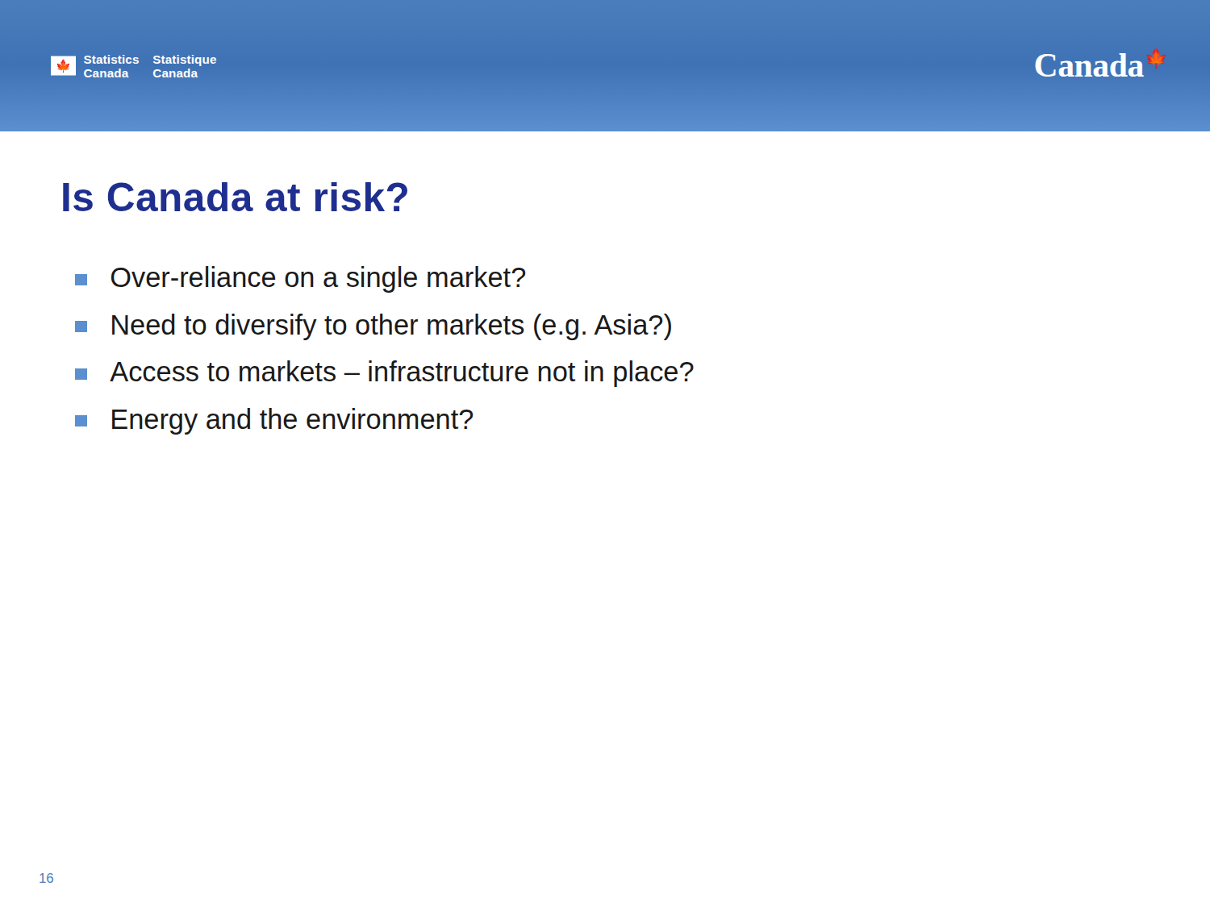🍁 Statistics
Canada Statistique
Canada
Canada🍁
Is Canada at risk?
Over-reliance on a single market?
Need to diversify to other markets (e.g. Asia?)
Access to markets – infrastructure not in place?
Energy and the environment?
16